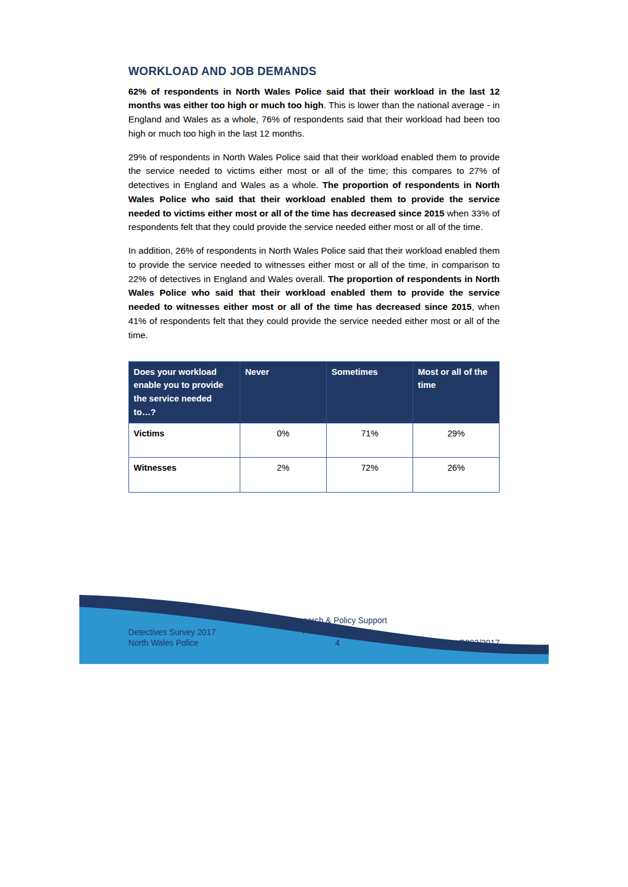WORKLOAD AND JOB DEMANDS
62% of respondents in North Wales Police said that their workload in the last 12 months was either too high or much too high. This is lower than the national average - in England and Wales as a whole, 76% of respondents said that their workload had been too high or much too high in the last 12 months.
29% of respondents in North Wales Police said that their workload enabled them to provide the service needed to victims either most or all of the time; this compares to 27% of detectives in England and Wales as a whole. The proportion of respondents in North Wales Police who said that their workload enabled them to provide the service needed to victims either most or all of the time has decreased since 2015 when 33% of respondents felt that they could provide the service needed either most or all of the time.
In addition, 26% of respondents in North Wales Police said that their workload enabled them to provide the service needed to witnesses either most or all of the time, in comparison to 22% of detectives in England and Wales overall. The proportion of respondents in North Wales Police who said that their workload enabled them to provide the service needed to witnesses either most or all of the time has decreased since 2015, when 41% of respondents felt that they could provide the service needed either most or all of the time.
| Does your workload enable you to provide the service needed to…? | Never | Sometimes | Most or all of the time |
| --- | --- | --- | --- |
| Victims | 0% | 71% | 29% |
| Witnesses | 2% | 72% | 26% |
Detectives Survey 2017
North Wales Police
Research & Policy Support
Fran Boag-Munroe4
R093/2017